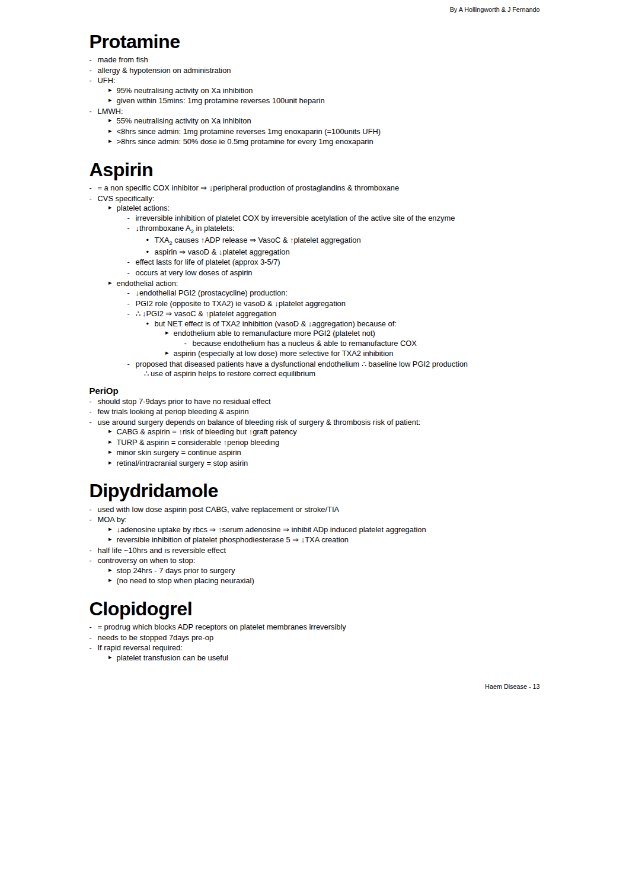By A Hollingworth & J Fernando
Protamine
made from fish
allergy & hypotension on administration
UFH:
95% neutralising activity on Xa inhibition
given within 15mins: 1mg protamine reverses 100unit heparin
LMWH:
55% neutralising activity on Xa inhibiton
<8hrs since admin: 1mg protamine reverses 1mg enoxaparin (=100units UFH)
>8hrs since admin: 50% dose ie 0.5mg protamine for every 1mg enoxaparin
Aspirin
= a non specific COX inhibitor ⇒ ↓peripheral production of prostaglandins & thromboxane
CVS specifically:
platelet actions:
irreversible inhibition of platelet COX by irreversible acetylation of the active site of the enzyme
↓thromboxane A2 in platelets:
TXA2 causes ↑ADP release ⇒ VasoC & ↑platelet aggregation
aspirin ⇒ vasoD & ↓platelet aggregation
effect lasts for life of platelet (approx 3-5/7)
occurs at very low doses of aspirin
endothelial action:
↓endothelial PGI2 (prostacycline) production:
PGI2 role (opposite to TXA2) ie vasoD & ↓platelet aggregation
∴ ↓PGI2 ⇒ vasoC & ↑platelet aggregation
but NET effect is of TXA2 inhibition (vasoD & ↓aggregation) because of:
endothelium able to remanufacture more PGI2 (platelet not)
because endothelium has a nucleus & able to remanufacture COX
aspirin (especially at low dose) more selective for TXA2 inhibition
proposed that diseased patients have a dysfunctional endothelium ∴ baseline low PGI2 production ∴ use of aspirin helps to restore correct equilibrium
PeriOp
should stop 7-9days prior to have no residual effect
few trials looking at periop bleeding & aspirin
use around surgery depends on balance of bleeding risk of surgery & thrombosis risk of patient:
CABG & aspirin = ↑risk of bleeding but ↑graft patency
TURP & aspirin = considerable ↑periop bleeding
minor skin surgery = continue aspirin
retinal/intracranial surgery = stop asirin
Dipydridamole
used with low dose aspirin post CABG, valve replacement or stroke/TIA
MOA by:
↓adenosine uptake by rbcs ⇒ ↑serum adenosine ⇒ inhibit ADp induced platelet aggregation
reversible inhibition of platelet phosphodiesterase 5 ⇒ ↓TXA creation
half life ~10hrs and is reversible effect
controversy on when to stop:
stop 24hrs - 7 days prior to surgery
(no need to stop when placing neuraxial)
Clopidogrel
= prodrug which blocks ADP receptors on platelet membranes irreversibly
needs to be stopped 7days pre-op
If rapid reversal required:
platelet transfusion can be useful
Haem Disease - 13